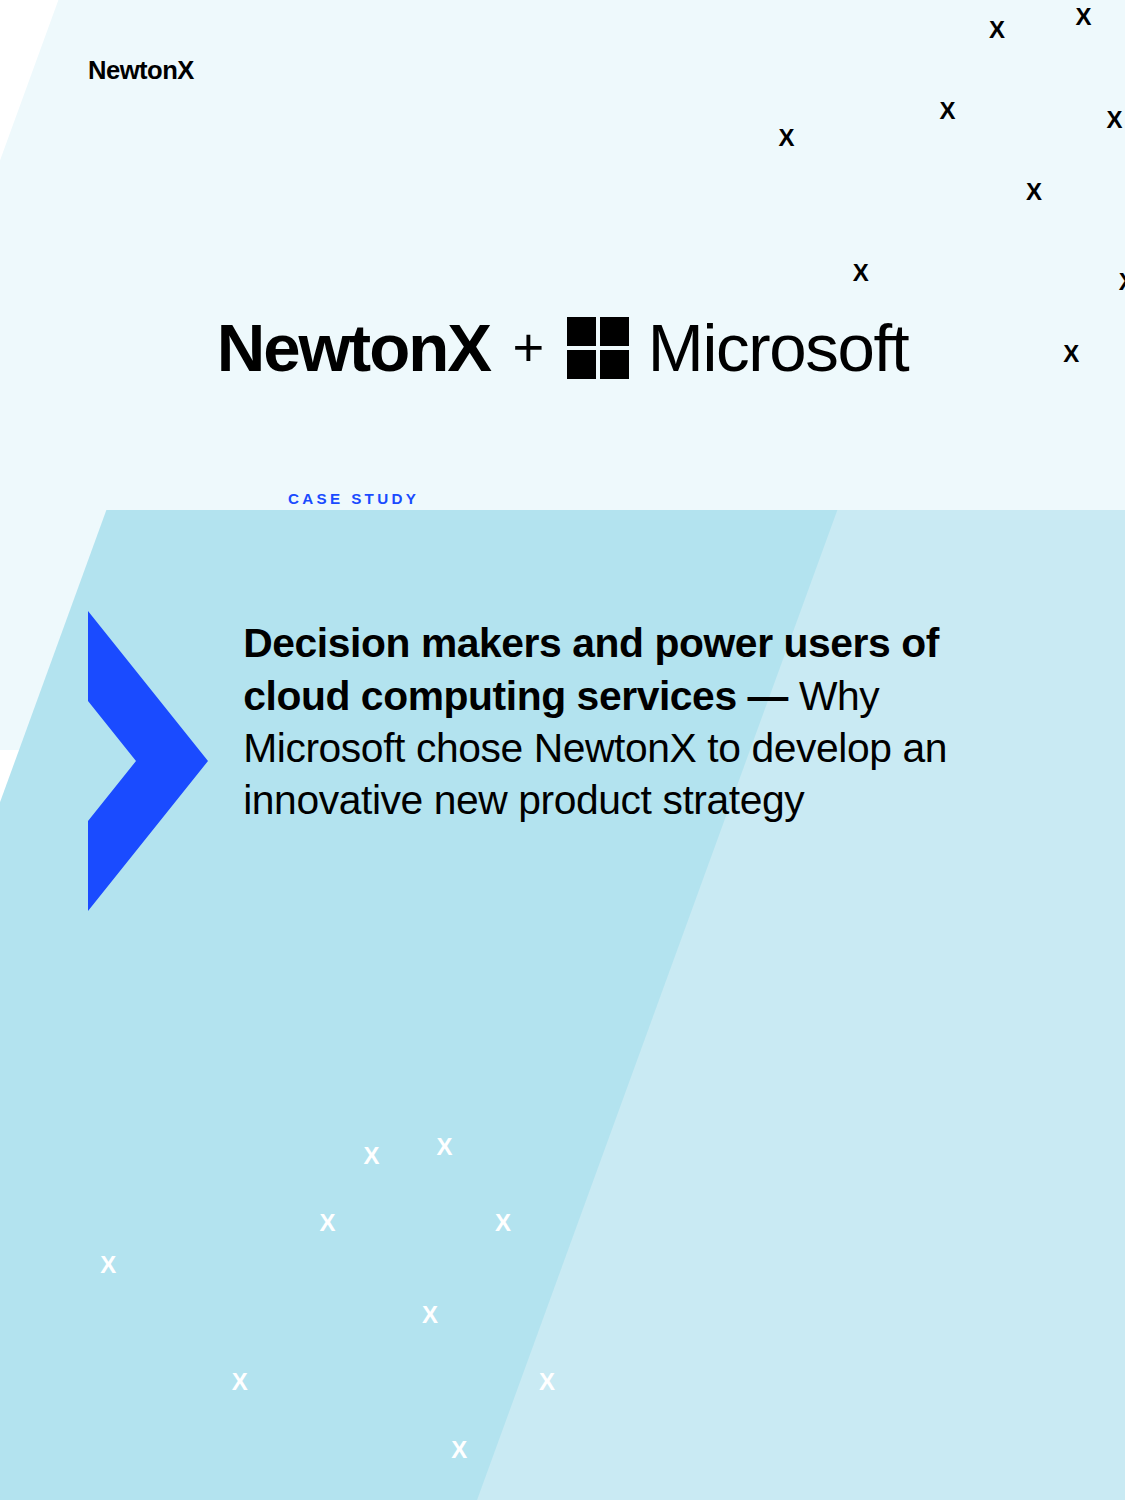X X X X X X X X X
NewtonX
NewtonX + Microsoft
Case Study
Decision makers and power users of cloud computing services — Why Microsoft chose NewtonX to develop an innovative new product strategy
X X X X X X X X X